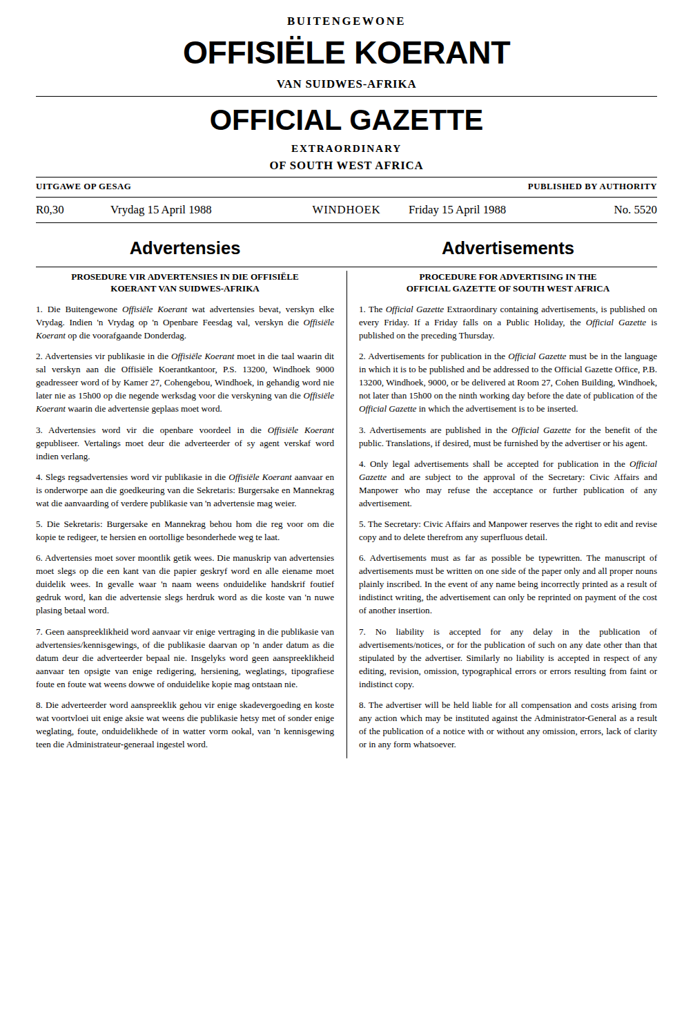BUITENGEWONE
OFFISIËLE KOERANT
VAN SUIDWES-AFRIKA
OFFICIAL GAZETTE
EXTRAORDINARY
OF SOUTH WEST AFRICA
UITGAWE OP GESAG PUBLISHED BY AUTHORITY
R0,30 Vrydag 15 April 1988 WINDHOEK Friday 15 April 1988 No. 5520
Advertensies
Advertisements
PROSEDURE VIR ADVERTENSIES IN DIE OFFISIËLE
KOERANT VAN SUIDWES-AFRIKA
1. Die Buitengewone Offisiële Koerant wat advertensies bevat, verskyn elke Vrydag. Indien 'n Vrydag op 'n Openbare Feesdag val, verskyn die Offisiële Koerant op die voorafgaande Donderdag.
2. Advertensies vir publikasie in die Offisiële Koerant moet in die taal waarin dit sal verskyn aan die Offisiële Koerantkantoor, P.S. 13200, Windhoek 9000 geadresseer word of by Kamer 27, Cohengebou, Windhoek, in gehandig word nie later nie as 15h00 op die negende werksdag voor die verskyning van die Offisiële Koerant waarin die advertensie geplaas moet word.
3. Advertensies word vir die openbare voordeel in die Offisiële Koerant gepubliseer. Vertalings moet deur die adverteerder of sy agent verskaf word indien verlang.
4. Slegs regsadvertensies word vir publikasie in die Offisiële Koerant aanvaar en is onderworpe aan die goedkeuring van die Sekretaris: Burgersake en Mannekrag wat die aanvaarding of verdere publikasie van 'n advertensie mag weier.
5. Die Sekretaris: Burgersake en Mannekrag behou hom die reg voor om die kopie te redigeer, te hersien en oortollige besonderhede weg te laat.
6. Advertensies moet sover moontlik getik wees. Die manuskrip van advertensies moet slegs op die een kant van die papier geskryf word en alle eiename moet duidelik wees. In gevalle waar 'n naam weens onduidelike handskrif foutief gedruk word, kan die advertensie slegs herdruk word as die koste van 'n nuwe plasing betaal word.
7. Geen aanspreeklikheid word aanvaar vir enige vertraging in die publikasie van advertensies/kennisgewings, of die publikasie daarvan op 'n ander datum as die datum deur die adverteerder bepaal nie. Insgelyks word geen aanspreeklikheid aanvaar ten opsigte van enige redigering, hersiening, weglatings, tipografiese foute en foute wat weens dowwe of onduidelike kopie mag ontstaan nie.
8. Die adverteerder word aanspreeklik gehou vir enige skadevergoeding en koste wat voortvloei uit enige aksie wat weens die publikasie hetsy met of sonder enige weglating, foute, onduidelikhede of in watter vorm ookal, van 'n kennisgewing teen die Administrateur-generaal ingestel word.
PROCEDURE FOR ADVERTISING IN THE
OFFICIAL GAZETTE OF SOUTH WEST AFRICA
1. The Official Gazette Extraordinary containing advertisements, is published on every Friday. If a Friday falls on a Public Holiday, the Official Gazette is published on the preceding Thursday.
2. Advertisements for publication in the Official Gazette must be in the language in which it is to be published and be addressed to the Official Gazette Office, P.B. 13200, Windhoek, 9000, or be delivered at Room 27, Cohen Building, Windhoek, not later than 15h00 on the ninth working day before the date of publication of the Official Gazette in which the advertisement is to be inserted.
3. Advertisements are published in the Official Gazette for the benefit of the public. Translations, if desired, must be furnished by the advertiser or his agent.
4. Only legal advertisements shall be accepted for publication in the Official Gazette and are subject to the approval of the Secretary: Civic Affairs and Manpower who may refuse the acceptance or further publication of any advertisement.
5. The Secretary: Civic Affairs and Manpower reserves the right to edit and revise copy and to delete therefrom any superfluous detail.
6. Advertisements must as far as possible be typewritten. The manuscript of advertisements must be written on one side of the paper only and all proper nouns plainly inscribed. In the event of any name being incorrectly printed as a result of indistinct writing, the advertisement can only be reprinted on payment of the cost of another insertion.
7. No liability is accepted for any delay in the publication of advertisements/notices, or for the publication of such on any date other than that stipulated by the advertiser. Similarly no liability is accepted in respect of any editing, revision, omission, typographical errors or errors resulting from faint or indistinct copy.
8. The advertiser will be held liable for all compensation and costs arising from any action which may be instituted against the Administrator-General as a result of the publication of a notice with or without any omission, errors, lack of clarity or in any form whatsoever.